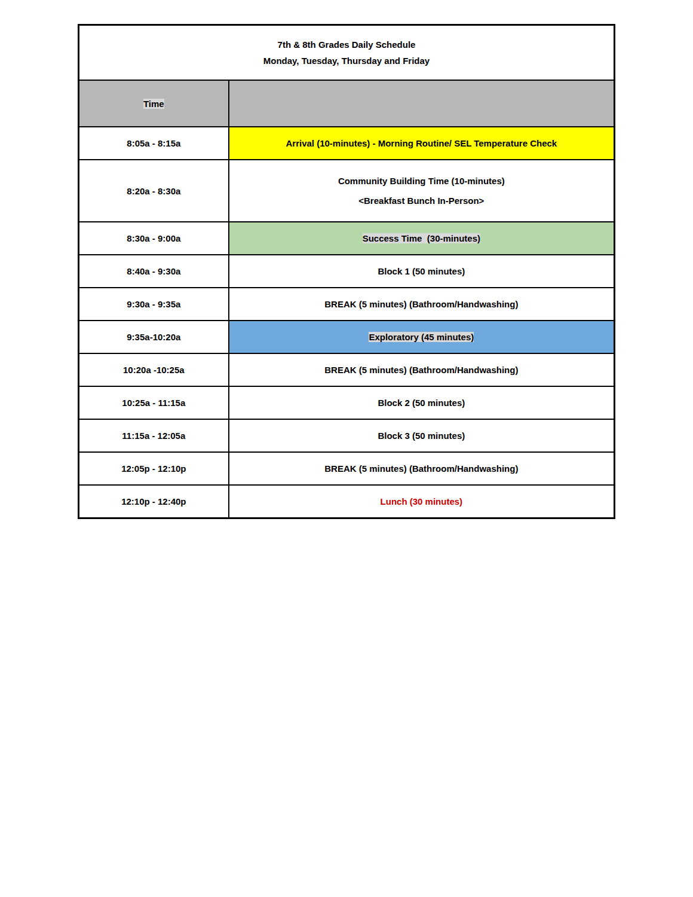| 7th & 8th Grades Daily Schedule Monday, Tuesday, Thursday and Friday |
| Time | |
| 8:05a - 8:15a | Arrival (10-minutes) - Morning Routine/ SEL Temperature Check |
| 8:20a - 8:30a | Community Building Time (10-minutes) <Breakfast Bunch In-Person> |
| 8:30a - 9:00a | Success Time (30-minutes) |
| 8:40a - 9:30a | Block 1 (50 minutes) |
| 9:30a - 9:35a | BREAK (5 minutes) (Bathroom/Handwashing) |
| 9:35a-10:20a | Exploratory (45 minutes) |
| 10:20a -10:25a | BREAK (5 minutes) (Bathroom/Handwashing) |
| 10:25a - 11:15a | Block 2 (50 minutes) |
| 11:15a - 12:05a | Block 3 (50 minutes) |
| 12:05p - 12:10p | BREAK (5 minutes) (Bathroom/Handwashing) |
| 12:10p - 12:40p | Lunch (30 minutes) |